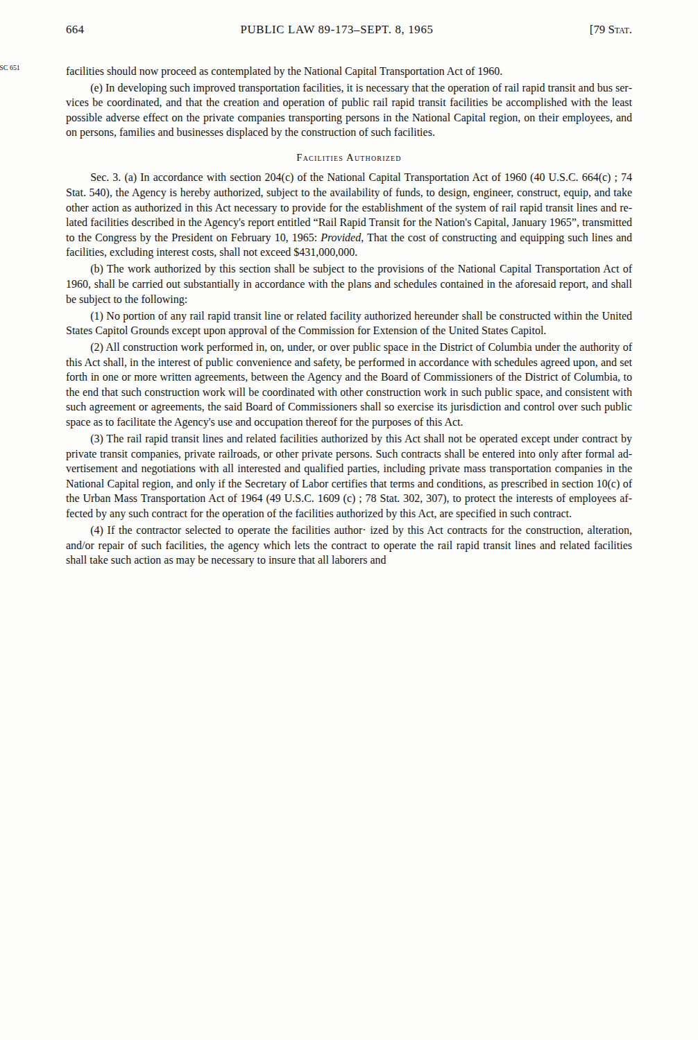664 PUBLIC LAW 89-173–SEPT. 8, 1965 [79 Stat.
facilities should now proceed as contemplated by the National Capital Transportation Act of 1960.
40 USC 651
note.
(e) In developing such improved transportation facilities, it is necessary that the operation of rail rapid transit and bus services be coordinated, and that the creation and operation of public rail rapid transit facilities be accomplished with the least possible adverse effect on the private companies transporting persons in the National Capital region, on their employees, and on persons, families and businesses displaced by the construction of such facilities.
Facilities Authorized
Sec. 3. (a) In accordance with section 204(c) of the National Capital Transportation Act of 1960 (40 U.S.C. 664(c) ; 74 Stat. 540), the Agency is hereby authorized, subject to the availability of funds, to design, engineer, construct, equip, and take other action as authorized in this Act necessary to provide for the establishment of the system of rail rapid transit lines and related facilities described in the Agency's report entitled “Rail Rapid Transit for the Nation's Capital, January 1965”, transmitted to the Congress by the President on February 10, 1965: Provided, That the cost of constructing and equipping such lines and facilities, excluding interest costs, shall not exceed $431,000,000.
(b) The work authorized by this section shall be subject to the provisions of the National Capital Transportation Act of 1960, shall be carried out substantially in accordance with the plans and schedules contained in the aforesaid report, and shall be subject to the following:
(1) No portion of any rail rapid transit line or related facility authorized hereunder shall be constructed within the United States Capitol Grounds except upon approval of the Commission for Extension of the United States Capitol.
(2) All construction work performed in, on, under, or over public space in the District of Columbia under the authority of this Act shall, in the interest of public convenience and safety, be performed in accordance with schedules agreed upon, and set forth in one or more written agreements, between the Agency and the Board of Commissioners of the District of Columbia, to the end that such construction work will be coordinated with other construction work in such public space, and consistent with such agreement or agreements, the said Board of Commissioners shall so exercise its jurisdiction and control over such public space as to facilitate the Agency's use and occupation thereof for the purposes of this Act.
(3) The rail rapid transit lines and related facilities authorized by this Act shall not be operated except under contract by private transit companies, private railroads, or other private persons. Such contracts shall be entered into only after formal advertisement and negotiations with all interested and qualified parties, including private mass transportation companies in the National Capital region, and only if the Secretary of Labor certifies that terms and conditions, as prescribed in section 10(c) of the Urban Mass Transportation Act of 1964 (49 U.S.C. 1609 (c) ; 78 Stat. 302, 307), to protect the interests of employees affected by any such contract for the operation of the facilities authorized by this Act, are specified in such contract.
(4) If the contractor selected to operate the facilities author· ized by this Act contracts for the construction, alteration, and/or repair of such facilities, the agency which lets the contract to operate the rail rapid transit lines and related facilities shall take such action as may be necessary to insure that all laborers and